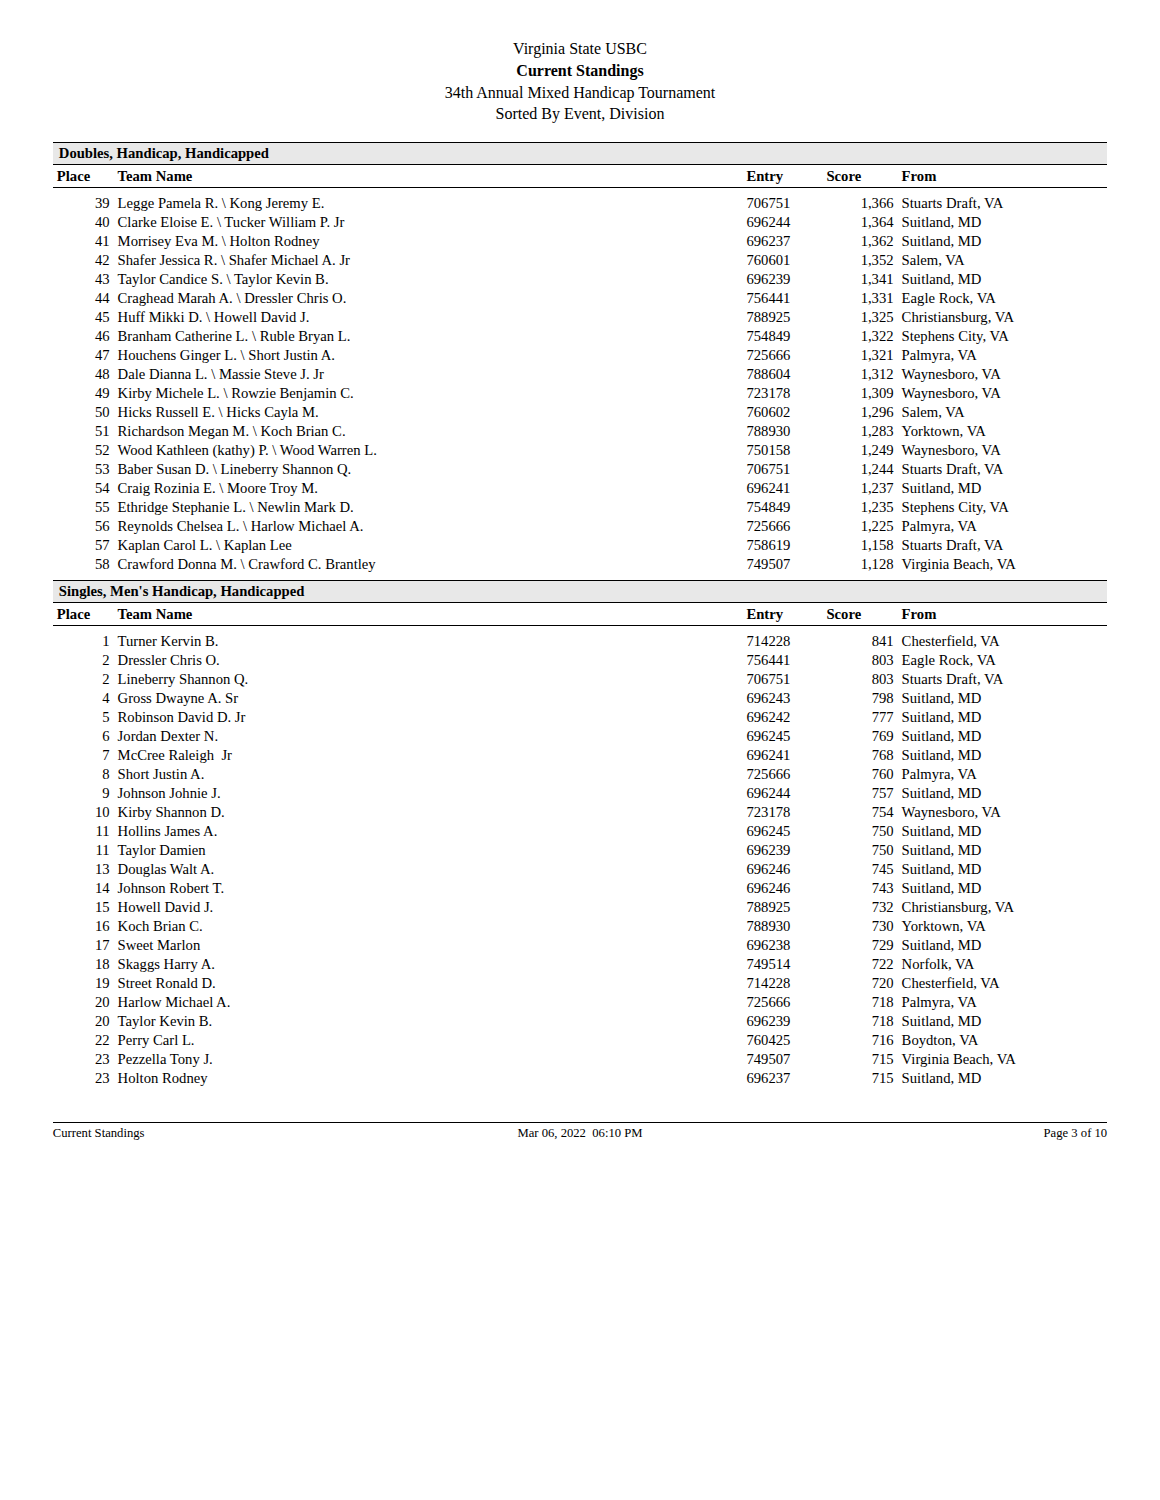Virginia State USBC
Current Standings
34th Annual Mixed Handicap Tournament
Sorted By Event, Division
Doubles, Handicap, Handicapped
| Place | Team Name | Entry | Score | From |
| --- | --- | --- | --- | --- |
| 39 | Legge Pamela R. \ Kong Jeremy E. | 706751 | 1,366 | Stuarts Draft, VA |
| 40 | Clarke Eloise E. \ Tucker William P. Jr | 696244 | 1,364 | Suitland, MD |
| 41 | Morrisey Eva M. \ Holton Rodney | 696237 | 1,362 | Suitland, MD |
| 42 | Shafer Jessica R. \ Shafer Michael A. Jr | 760601 | 1,352 | Salem, VA |
| 43 | Taylor Candice S. \ Taylor Kevin B. | 696239 | 1,341 | Suitland, MD |
| 44 | Craghead Marah A. \ Dressler Chris O. | 756441 | 1,331 | Eagle Rock, VA |
| 45 | Huff Mikki D. \ Howell David J. | 788925 | 1,325 | Christiansburg, VA |
| 46 | Branham Catherine L. \ Ruble Bryan L. | 754849 | 1,322 | Stephens City, VA |
| 47 | Houchens Ginger L. \ Short Justin A. | 725666 | 1,321 | Palmyra, VA |
| 48 | Dale Dianna L. \ Massie Steve J. Jr | 788604 | 1,312 | Waynesboro, VA |
| 49 | Kirby Michele L. \ Rowzie Benjamin C. | 723178 | 1,309 | Waynesboro, VA |
| 50 | Hicks Russell E. \ Hicks Cayla M. | 760602 | 1,296 | Salem, VA |
| 51 | Richardson Megan M. \ Koch Brian C. | 788930 | 1,283 | Yorktown, VA |
| 52 | Wood Kathleen (kathy) P. \ Wood Warren L. | 750158 | 1,249 | Waynesboro, VA |
| 53 | Baber Susan D. \ Lineberry Shannon Q. | 706751 | 1,244 | Stuarts Draft, VA |
| 54 | Craig Rozinia E. \ Moore Troy M. | 696241 | 1,237 | Suitland, MD |
| 55 | Ethridge Stephanie L. \ Newlin Mark D. | 754849 | 1,235 | Stephens City, VA |
| 56 | Reynolds Chelsea L. \ Harlow Michael A. | 725666 | 1,225 | Palmyra, VA |
| 57 | Kaplan Carol L. \ Kaplan Lee | 758619 | 1,158 | Stuarts Draft, VA |
| 58 | Crawford Donna M. \ Crawford C. Brantley | 749507 | 1,128 | Virginia Beach, VA |
Singles, Men's Handicap, Handicapped
| Place | Team Name | Entry | Score | From |
| --- | --- | --- | --- | --- |
| 1 | Turner Kervin B. | 714228 | 841 | Chesterfield, VA |
| 2 | Dressler Chris O. | 756441 | 803 | Eagle Rock, VA |
| 2 | Lineberry Shannon Q. | 706751 | 803 | Stuarts Draft, VA |
| 4 | Gross Dwayne A. Sr | 696243 | 798 | Suitland, MD |
| 5 | Robinson David D. Jr | 696242 | 777 | Suitland, MD |
| 6 | Jordan Dexter N. | 696245 | 769 | Suitland, MD |
| 7 | McCree Raleigh Jr | 696241 | 768 | Suitland, MD |
| 8 | Short Justin A. | 725666 | 760 | Palmyra, VA |
| 9 | Johnson Johnie J. | 696244 | 757 | Suitland, MD |
| 10 | Kirby Shannon D. | 723178 | 754 | Waynesboro, VA |
| 11 | Hollins James A. | 696245 | 750 | Suitland, MD |
| 11 | Taylor Damien | 696239 | 750 | Suitland, MD |
| 13 | Douglas Walt A. | 696246 | 745 | Suitland, MD |
| 14 | Johnson Robert T. | 696246 | 743 | Suitland, MD |
| 15 | Howell David J. | 788925 | 732 | Christiansburg, VA |
| 16 | Koch Brian C. | 788930 | 730 | Yorktown, VA |
| 17 | Sweet Marlon | 696238 | 729 | Suitland, MD |
| 18 | Skaggs Harry A. | 749514 | 722 | Norfolk, VA |
| 19 | Street Ronald D. | 714228 | 720 | Chesterfield, VA |
| 20 | Harlow Michael A. | 725666 | 718 | Palmyra, VA |
| 20 | Taylor Kevin B. | 696239 | 718 | Suitland, MD |
| 22 | Perry Carl L. | 760425 | 716 | Boydton, VA |
| 23 | Pezzella Tony J. | 749507 | 715 | Virginia Beach, VA |
| 23 | Holton Rodney | 696237 | 715 | Suitland, MD |
Current Standings
Mar 06, 2022 06:10 PM
Page 3 of 10